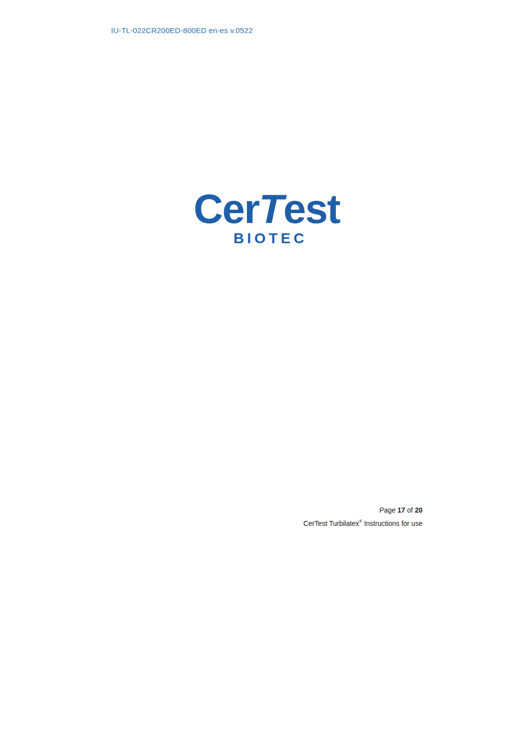IU-TL-022CR200ED-800ED en-es v.0522
CerTest BIOTEC
Page 17 of 20
CerTest Turbilatex® Instructions for use